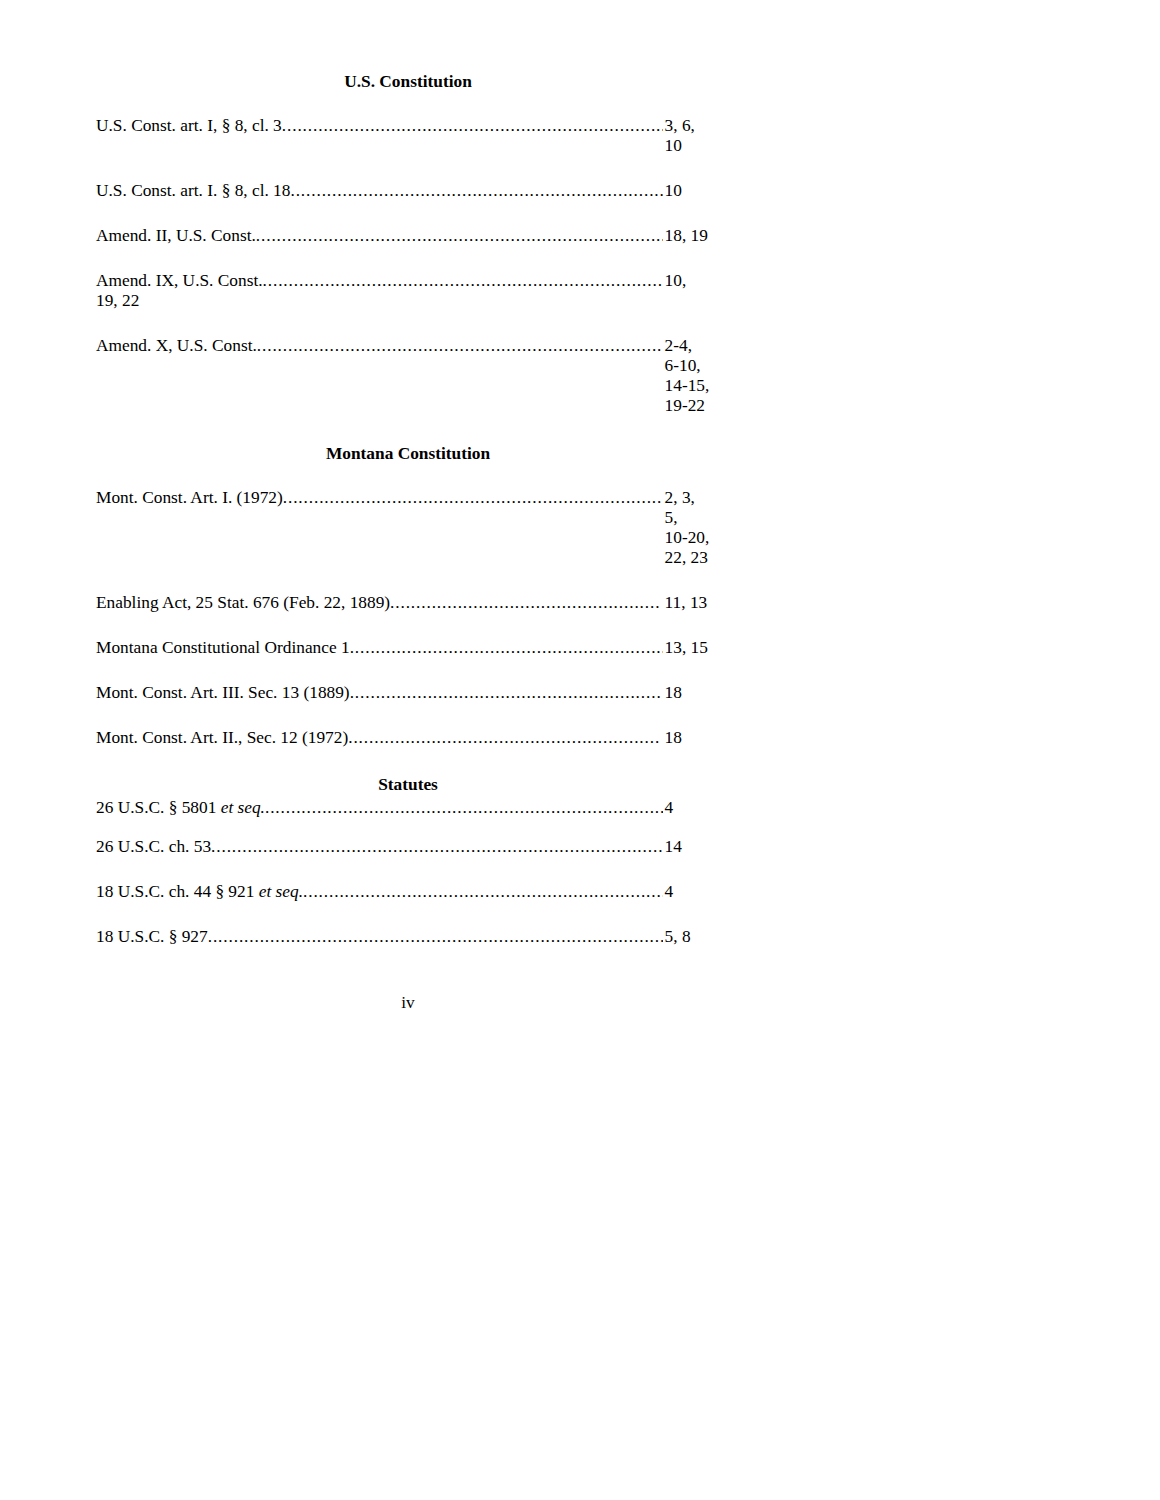U.S. Constitution
U.S. Const. art. I, § 8, cl. 3 ............................................................................. 3, 6,
10
U.S. Const. art. I. § 8, cl. 18 .......................................................................... 10
Amend. II, U.S. Const. ............................................................................... 18, 19
Amend. IX, U.S. Const. ............................................................................. 10,
19, 22
Amend. X, U.S. Const. .............................................................................. 2-4,
6-10,
14-15,
19-22
Montana Constitution
Mont. Const. Art. I. (1972) .......................................................................... 2, 3,
5,
10-20,
22, 23
Enabling Act, 25 Stat. 676 (Feb. 22, 1889) .................................................... 11, 13
Montana Constitutional Ordinance 1 ............................................................. 13, 15
Mont. Const. Art. III. Sec. 13 (1889) ............................................................ 18
Mont. Const. Art. II., Sec. 12 (1972) ............................................................ 18
Statutes
26 U.S.C. § 5801 et seq. ................................................................................ 4
26 U.S.C. ch. 53 ............................................................................................. 14
18 U.S.C. ch. 44 § 921 et seq. ....................................................................... 4
18 U.S.C. § 927 ............................................................................................... 5, 8
iv